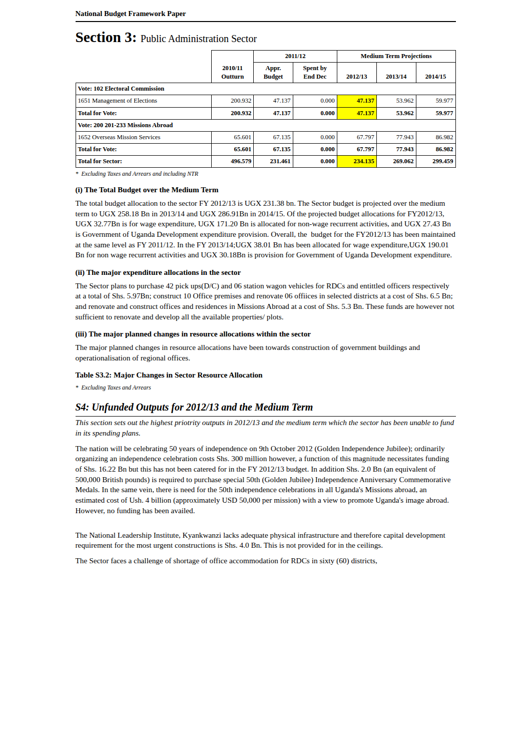National Budget Framework Paper
Section 3: Public Administration Sector
| | 2010/11 Outturn | 2011/12 | Medium Term Projections |
| --- | --- | --- | --- |
| Appr. Budget | Spent by End Dec | 2012/13 | 2013/14 | 2014/15 |
| Vote: 102 Electoral Commission |
| 1651 Management of Elections | 200.932 | 47.137 | 0.000 | 47.137 | 53.962 | 59.977 |
| Total for Vote: | 200.932 | 47.137 | 0.000 | 47.137 | 53.962 | 59.977 |
| Vote: 200 201-233 Missions Abroad |
| 1652 Overseas Mission Services | 65.601 | 67.135 | 0.000 | 67.797 | 77.943 | 86.982 |
| Total for Vote: | 65.601 | 67.135 | 0.000 | 67.797 | 77.943 | 86.982 |
| Total for Sector: | 496.579 | 231.461 | 0.000 | 234.135 | 269.062 | 299.459 |
* Excluding Taxes and Arrears and including NTR
(i) The Total Budget over the Medium Term
The total budget allocation to the sector FY 2012/13 is UGX 231.38 bn. The Sector budget is projected over the medium term to UGX 258.18 Bn in 2013/14 and UGX 286.91Bn in 2014/15. Of the projected budget allocations for FY2012/13, UGX 32.77Bn is for wage expenditure, UGX 171.20 Bn is allocated for non-wage recurrent activities, and UGX 27.43 Bn is Government of Uganda Development expenditure provision. Overall, the budget for the FY2012/13 has been maintained at the same level as FY 2011/12. In the FY 2013/14;UGX 38.01 Bn has been allocated for wage expenditure,UGX 190.01 Bn for non wage recurrent activities and UGX 30.18Bn is provision for Government of Uganda Development expenditure.
(ii) The major expenditure allocations in the sector
The Sector plans to purchase 42 pick ups(D/C) and 06 station wagon vehicles for RDCs and entittled officers respectively at a total of Shs. 5.97Bn; construct 10 Office premises and renovate 06 offiices in selected districts at a cost of Shs. 6.5 Bn; and renovate and construct offices and residences in Missions Abroad at a cost of Shs. 5.3 Bn. These funds are however not sufficient to renovate and develop all the available properties/ plots.
(iii) The major planned changes in resource allocations within the sector
The major planned changes in resource allocations have been towards construction of government buildings and operationalisation of regional offices.
Table S3.2: Major Changes in Sector Resource Allocation
* Excluding Taxes and Arrears
S4: Unfunded Outputs for 2012/13 and the Medium Term
This section sets out the highest priotrity outputs in 2012/13 and the medium term which the sector has been unable to fund in its spending plans.
The nation will be celebrating 50 years of independence on 9th October 2012 (Golden Independence Jubilee); ordinarily organizing an independence celebration costs Shs. 300 million however, a function of this magnitude necessitates funding of Shs. 16.22 Bn but this has not been catered for in the FY 2012/13 budget. In addition Shs. 2.0 Bn (an equivalent of 500,000 British pounds) is required to purchase special 50th (Golden Jubilee) Independence Anniversary Commemorative Medals. In the same vein, there is need for the 50th independence celebrations in all Uganda's Missions abroad, an estimated cost of Ush. 4 billion (approximately USD 50,000 per mission) with a view to promote Uganda's image abroad. However, no funding has been availed.
The National Leadership Institute, Kyankwanzi lacks adequate physical infrastructure and therefore capital development requirement for the most urgent constructions is Shs. 4.0 Bn. This is not provided for in the ceilings.
The Sector faces a challenge of shortage of office accommodation for RDCs in sixty (60) districts,